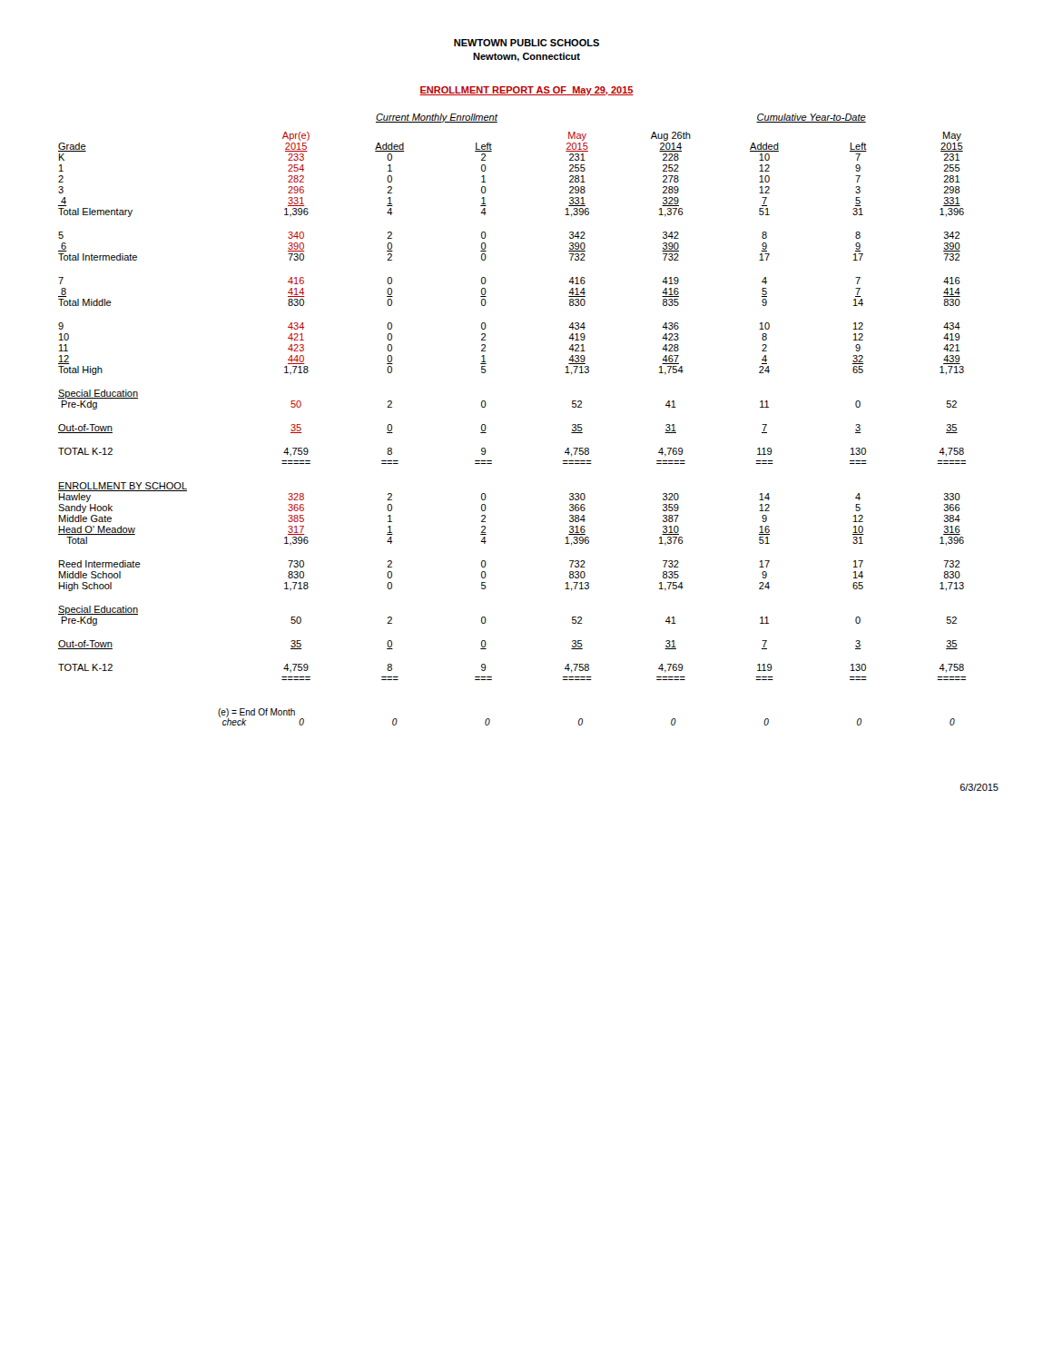NEWTOWN PUBLIC SCHOOLS
Newtown, Connecticut
ENROLLMENT REPORT AS OF May 29, 2015
| | Current Monthly Enrollment | Cumulative Year-to-Date |
| | Apr(e) | | | May | Aug 26th | | | May |
| Grade | 2015 | Added | Left | 2015 | 2014 | Added | Left | 2015 |
| K | 233 | 0 | 2 | 231 | 228 | 10 | 7 | 231 |
| 1 | 254 | 1 | 0 | 255 | 252 | 12 | 9 | 255 |
| 2 | 282 | 0 | 1 | 281 | 278 | 10 | 7 | 281 |
| 3 | 296 | 2 | 0 | 298 | 289 | 12 | 3 | 298 |
| 4 | 331 | 1 | 1 | 331 | 329 | 7 | 5 | 331 |
| Total Elementary | 1,396 | 4 | 4 | 1,396 | 1,376 | 51 | 31 | 1,396 |
| 5 | 340 | 2 | 0 | 342 | 342 | 8 | 8 | 342 |
| 6 | 390 | 0 | 0 | 390 | 390 | 9 | 9 | 390 |
| Total Intermediate | 730 | 2 | 0 | 732 | 732 | 17 | 17 | 732 |
| 7 | 416 | 0 | 0 | 416 | 419 | 4 | 7 | 416 |
| 8 | 414 | 0 | 0 | 414 | 416 | 5 | 7 | 414 |
| Total Middle | 830 | 0 | 0 | 830 | 835 | 9 | 14 | 830 |
| 9 | 434 | 0 | 0 | 434 | 436 | 10 | 12 | 434 |
| 10 | 421 | 0 | 2 | 419 | 423 | 8 | 12 | 419 |
| 11 | 423 | 0 | 2 | 421 | 428 | 2 | 9 | 421 |
| 12 | 440 | 0 | 1 | 439 | 467 | 4 | 32 | 439 |
| Total High | 1,718 | 0 | 5 | 1,713 | 1,754 | 24 | 65 | 1,713 |
| Special Education | | | | | | | | |
| Pre-Kdg | 50 | 2 | 0 | 52 | 41 | 11 | 0 | 52 |
| Out-of-Town | 35 | 0 | 0 | 35 | 31 | 7 | 3 | 35 |
| TOTAL K-12 | 4,759 | 8 | 9 | 4,758 | 4,769 | 119 | 130 | 4,758 |
| | ===== | === | === | ===== | ===== | === | === | ===== |
| ENROLLMENT BY SCHOOL | | | | | | | | |
| Hawley | 328 | 2 | 0 | 330 | 320 | 14 | 4 | 330 |
| Sandy Hook | 366 | 0 | 0 | 366 | 359 | 12 | 5 | 366 |
| Middle Gate | 385 | 1 | 2 | 384 | 387 | 9 | 12 | 384 |
| Head O' Meadow | 317 | 1 | 2 | 316 | 310 | 16 | 10 | 316 |
| Total | 1,396 | 4 | 4 | 1,396 | 1,376 | 51 | 31 | 1,396 |
| Reed Intermediate | 730 | 2 | 0 | 732 | 732 | 17 | 17 | 732 |
| Middle School | 830 | 0 | 0 | 830 | 835 | 9 | 14 | 830 |
| High School | 1,718 | 0 | 5 | 1,713 | 1,754 | 24 | 65 | 1,713 |
| Special Education | | | | | | | | |
| Pre-Kdg | 50 | 2 | 0 | 52 | 41 | 11 | 0 | 52 |
| Out-of-Town | 35 | 0 | 0 | 35 | 31 | 7 | 3 | 35 |
| TOTAL K-12 | 4,759 | 8 | 9 | 4,758 | 4,769 | 119 | 130 | 4,758 |
| | ===== | === | === | ===== | ===== | === | === | ===== |
(e) = End Of Month
| check | 0 | 0 | 0 | 0 | 0 | 0 | 0 | 0 |
6/3/2015